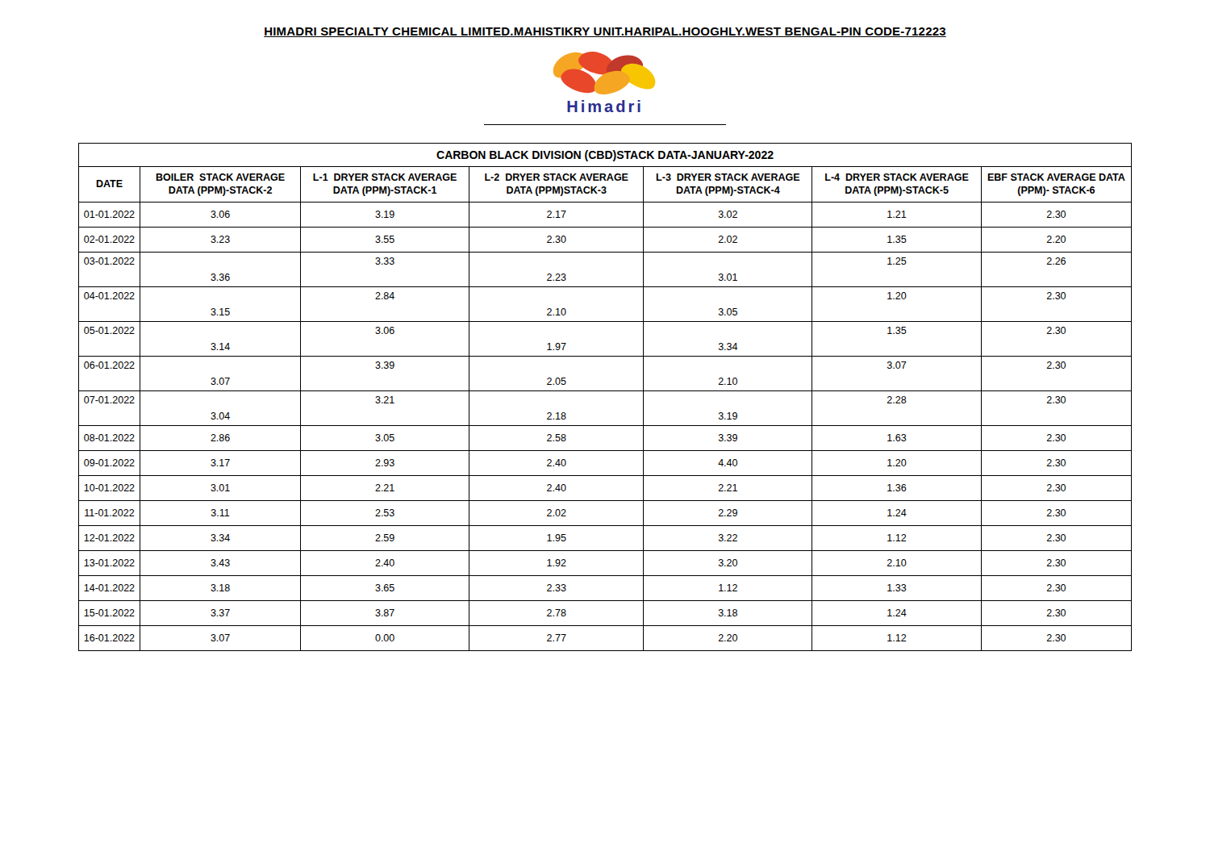HIMADRI SPECIALTY CHEMICAL LIMITED.MAHISTIKRY UNIT.HARIPAL.HOOGHLY.WEST BENGAL-PIN CODE-712223
Himadri
CARBON BLACK DIVISION (CBD)STACK DATA-JANUARY-2022
| DATE | BOILER STACK AVERAGE DATA (PPM)-STACK-2 | L-1 DRYER STACK AVERAGE DATA (PPM)-STACK-1 | L-2 DRYER STACK AVERAGE DATA (PPM)STACK-3 | L-3 DRYER STACK AVERAGE DATA (PPM)-STACK-4 | L-4 DRYER STACK AVERAGE DATA (PPM)-STACK-5 | EBF STACK AVERAGE DATA (PPM)- STACK-6 |
| --- | --- | --- | --- | --- | --- | --- |
| 01-01.2022 | 3.06 | 3.19 | 2.17 | 3.02 | 1.21 | 2.30 |
| 02-01.2022 | 3.23 | 3.55 | 2.30 | 2.02 | 1.35 | 2.20 |
| 03-01.2022 | 3.36 | 3.33 | 2.23 | 3.01 | 1.25 | 2.26 |
| 04-01.2022 | 3.15 | 2.84 | 2.10 | 3.05 | 1.20 | 2.30 |
| 05-01.2022 | 3.14 | 3.06 | 1.97 | 3.34 | 1.35 | 2.30 |
| 06-01.2022 | 3.07 | 3.39 | 2.05 | 2.10 | 3.07 | 2.30 |
| 07-01.2022 | 3.04 | 3.21 | 2.18 | 3.19 | 2.28 | 2.30 |
| 08-01.2022 | 2.86 | 3.05 | 2.58 | 3.39 | 1.63 | 2.30 |
| 09-01.2022 | 3.17 | 2.93 | 2.40 | 4.40 | 1.20 | 2.30 |
| 10-01.2022 | 3.01 | 2.21 | 2.40 | 2.21 | 1.36 | 2.30 |
| 11-01.2022 | 3.11 | 2.53 | 2.02 | 2.29 | 1.24 | 2.30 |
| 12-01.2022 | 3.34 | 2.59 | 1.95 | 3.22 | 1.12 | 2.30 |
| 13-01.2022 | 3.43 | 2.40 | 1.92 | 3.20 | 2.10 | 2.30 |
| 14-01.2022 | 3.18 | 3.65 | 2.33 | 1.12 | 1.33 | 2.30 |
| 15-01.2022 | 3.37 | 3.87 | 2.78 | 3.18 | 1.24 | 2.30 |
| 16-01.2022 | 3.07 | 0.00 | 2.77 | 2.20 | 1.12 | 2.30 |